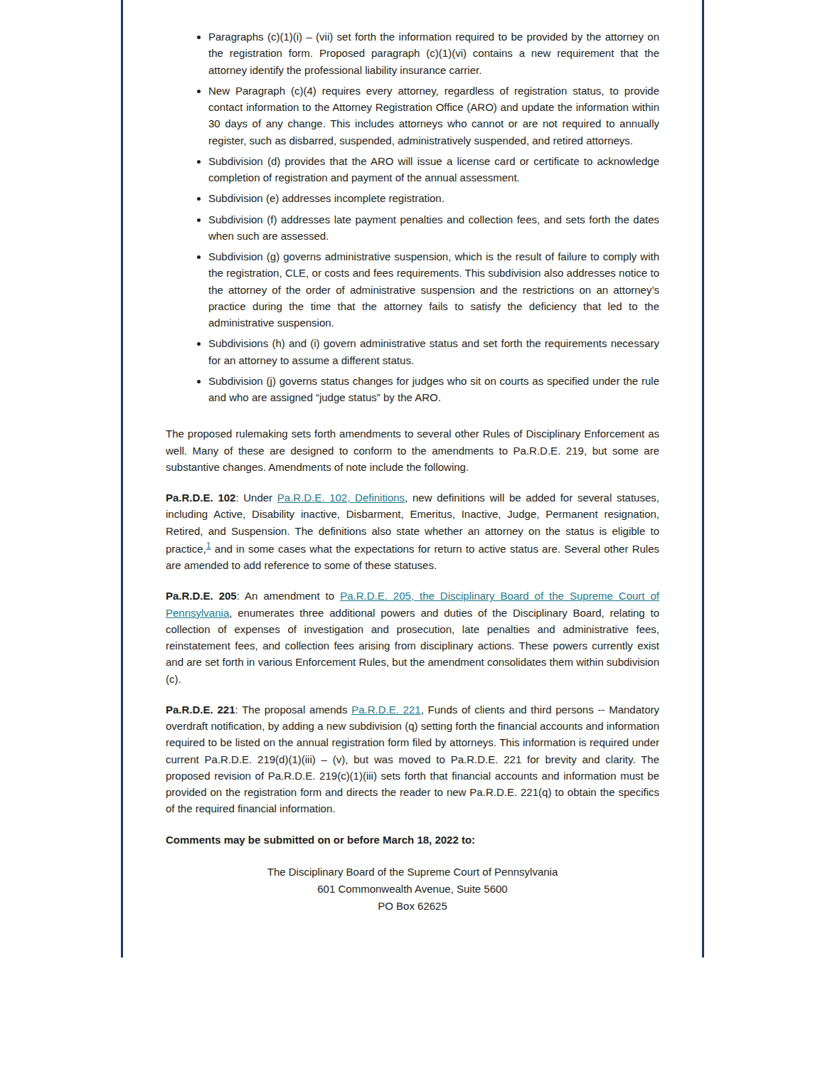Paragraphs (c)(1)(i) – (vii) set forth the information required to be provided by the attorney on the registration form. Proposed paragraph (c)(1)(vi) contains a new requirement that the attorney identify the professional liability insurance carrier.
New Paragraph (c)(4) requires every attorney, regardless of registration status, to provide contact information to the Attorney Registration Office (ARO) and update the information within 30 days of any change. This includes attorneys who cannot or are not required to annually register, such as disbarred, suspended, administratively suspended, and retired attorneys.
Subdivision (d) provides that the ARO will issue a license card or certificate to acknowledge completion of registration and payment of the annual assessment.
Subdivision (e) addresses incomplete registration.
Subdivision (f) addresses late payment penalties and collection fees, and sets forth the dates when such are assessed.
Subdivision (g) governs administrative suspension, which is the result of failure to comply with the registration, CLE, or costs and fees requirements. This subdivision also addresses notice to the attorney of the order of administrative suspension and the restrictions on an attorney’s practice during the time that the attorney fails to satisfy the deficiency that led to the administrative suspension.
Subdivisions (h) and (i) govern administrative status and set forth the requirements necessary for an attorney to assume a different status.
Subdivision (j) governs status changes for judges who sit on courts as specified under the rule and who are assigned “judge status” by the ARO.
The proposed rulemaking sets forth amendments to several other Rules of Disciplinary Enforcement as well. Many of these are designed to conform to the amendments to Pa.R.D.E. 219, but some are substantive changes. Amendments of note include the following.
Pa.R.D.E. 102: Under Pa.R.D.E. 102, Definitions, new definitions will be added for several statuses, including Active, Disability inactive, Disbarment, Emeritus, Inactive, Judge, Permanent resignation, Retired, and Suspension. The definitions also state whether an attorney on the status is eligible to practice,1 and in some cases what the expectations for return to active status are. Several other Rules are amended to add reference to some of these statuses.
Pa.R.D.E. 205: An amendment to Pa.R.D.E. 205, the Disciplinary Board of the Supreme Court of Pennsylvania, enumerates three additional powers and duties of the Disciplinary Board, relating to collection of expenses of investigation and prosecution, late penalties and administrative fees, reinstatement fees, and collection fees arising from disciplinary actions. These powers currently exist and are set forth in various Enforcement Rules, but the amendment consolidates them within subdivision (c).
Pa.R.D.E. 221: The proposal amends Pa.R.D.E. 221, Funds of clients and third persons -- Mandatory overdraft notification, by adding a new subdivision (q) setting forth the financial accounts and information required to be listed on the annual registration form filed by attorneys. This information is required under current Pa.R.D.E. 219(d)(1)(iii) – (v), but was moved to Pa.R.D.E. 221 for brevity and clarity. The proposed revision of Pa.R.D.E. 219(c)(1)(iii) sets forth that financial accounts and information must be provided on the registration form and directs the reader to new Pa.R.D.E. 221(q) to obtain the specifics of the required financial information.
Comments may be submitted on or before March 18, 2022 to:
The Disciplinary Board of the Supreme Court of Pennsylvania
601 Commonwealth Avenue, Suite 5600
PO Box 62625